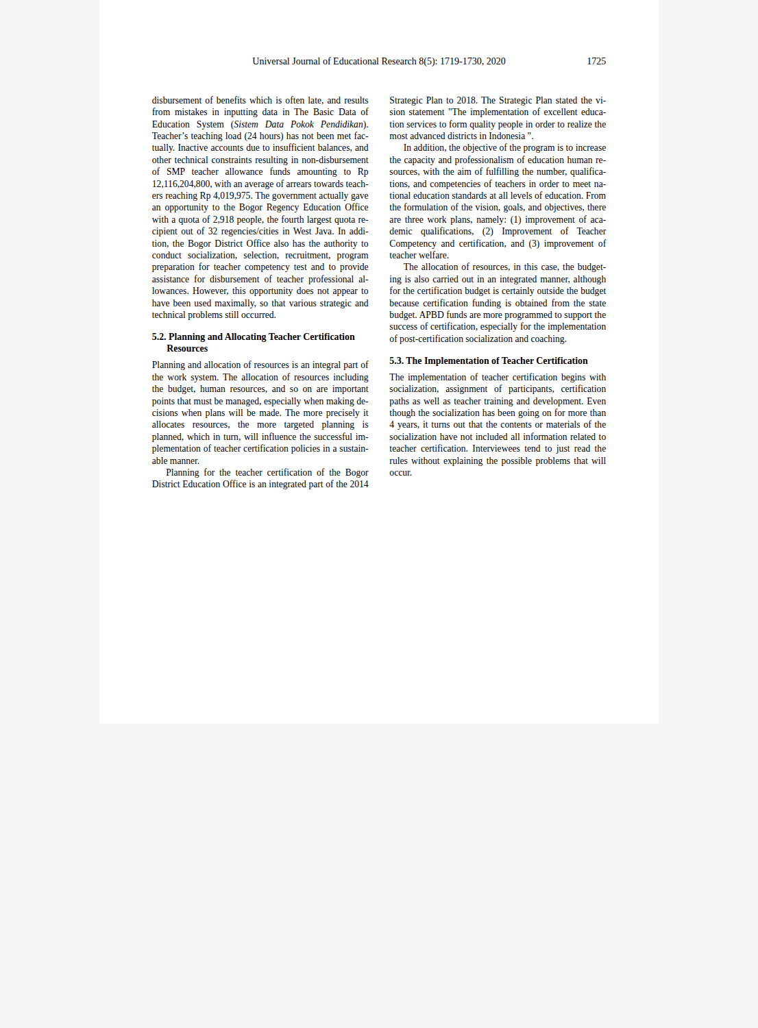Universal Journal of Educational Research 8(5): 1719-1730, 2020 1725
disbursement of benefits which is often late, and results from mistakes in inputting data in The Basic Data of Education System (Sistem Data Pokok Pendidikan). Teacher’s teaching load (24 hours) has not been met factually. Inactive accounts due to insufficient balances, and other technical constraints resulting in non-disbursement of SMP teacher allowance funds amounting to Rp 12,116,204,800, with an average of arrears towards teachers reaching Rp 4,019,975. The government actually gave an opportunity to the Bogor Regency Education Office with a quota of 2,918 people, the fourth largest quota recipient out of 32 regencies/cities in West Java. In addition, the Bogor District Office also has the authority to conduct socialization, selection, recruitment, program preparation for teacher competency test and to provide assistance for disbursement of teacher professional allowances. However, this opportunity does not appear to have been used maximally, so that various strategic and technical problems still occurred.
5.2. Planning and Allocating Teacher CertificationResources
Planning and allocation of resources is an integral part of the work system. The allocation of resources including the budget, human resources, and so on are important points that must be managed, especially when making decisions when plans will be made. The more precisely it allocates resources, the more targeted planning is planned, which in turn, will influence the successful implementation of teacher certification policies in a sustainable manner.
Planning for the teacher certification of the Bogor District Education Office is an integrated part of the 2014 Strategic Plan to 2018. The Strategic Plan stated the vision statement "The implementation of excellent education services to form quality people in order to realize the most advanced districts in Indonesia ".
In addition, the objective of the program is to increase the capacity and professionalism of education human resources, with the aim of fulfilling the number, qualifications, and competencies of teachers in order to meet national education standards at all levels of education. From the formulation of the vision, goals, and objectives, there are three work plans, namely: (1) improvement of academic qualifications, (2) Improvement of Teacher Competency and certification, and (3) improvement of teacher welfare.
The allocation of resources, in this case, the budgeting is also carried out in an integrated manner, although for the certification budget is certainly outside the budget because certification funding is obtained from the state budget. APBD funds are more programmed to support the success of certification, especially for the implementation of post-certification socialization and coaching.
5.3. The Implementation of Teacher Certification
The implementation of teacher certification begins with socialization, assignment of participants, certification paths as well as teacher training and development. Even though the socialization has been going on for more than 4 years, it turns out that the contents or materials of the socialization have not included all information related to teacher certification. Interviewees tend to just read the rules without explaining the possible problems that will occur.